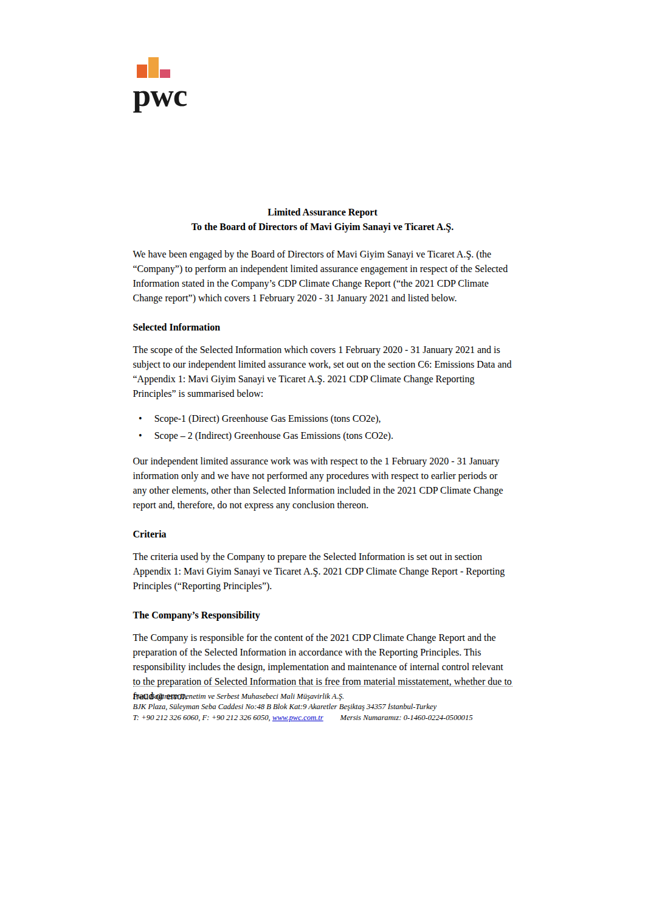pwc
Limited Assurance Report
To the Board of Directors of Mavi Giyim Sanayi ve Ticaret A.Ş.
We have been engaged by the Board of Directors of Mavi Giyim Sanayi ve Ticaret A.Ş. (the “Company”) to perform an independent limited assurance engagement in respect of the Selected Information stated in the Company’s CDP Climate Change Report (“the 2021 CDP Climate Change report”) which covers 1 February 2020 - 31 January 2021 and listed below.
Selected Information
The scope of the Selected Information which covers 1 February 2020 - 31 January 2021 and is subject to our independent limited assurance work, set out on the section C6: Emissions Data and “Appendix 1: Mavi Giyim Sanayi ve Ticaret A.Ş. 2021 CDP Climate Change Reporting Principles” is summarised below:
Scope-1 (Direct) Greenhouse Gas Emissions (tons CO2e),
Scope – 2 (Indirect) Greenhouse Gas Emissions (tons CO2e).
Our independent limited assurance work was with respect to the 1 February 2020 - 31 January information only and we have not performed any procedures with respect to earlier periods or any other elements, other than Selected Information included in the 2021 CDP Climate Change report and, therefore, do not express any conclusion thereon.
Criteria
The criteria used by the Company to prepare the Selected Information is set out in section Appendix 1: Mavi Giyim Sanayi ve Ticaret A.Ş. 2021 CDP Climate Change Report - Reporting Principles (“Reporting Principles”).
The Company’s Responsibility
The Company is responsible for the content of the 2021 CDP Climate Change Report and the preparation of the Selected Information in accordance with the Reporting Principles. This responsibility includes the design, implementation and maintenance of internal control relevant to the preparation of Selected Information that is free from material misstatement, whether due to fraud or error.
PwC Bağımsız Denetim ve Serbest Muhasebeci Mali Müşavirlik A.Ş.
BJK Plaza, Süleyman Seba Caddesi No:48 B Blok Kat:9 Akaretler Beşiktaş 34357 İstanbul-Turkey
T: +90 212 326 6060, F: +90 212 326 6050, www.pwc.com.tr Mersis Numaramız: 0-1460-0224-0500015